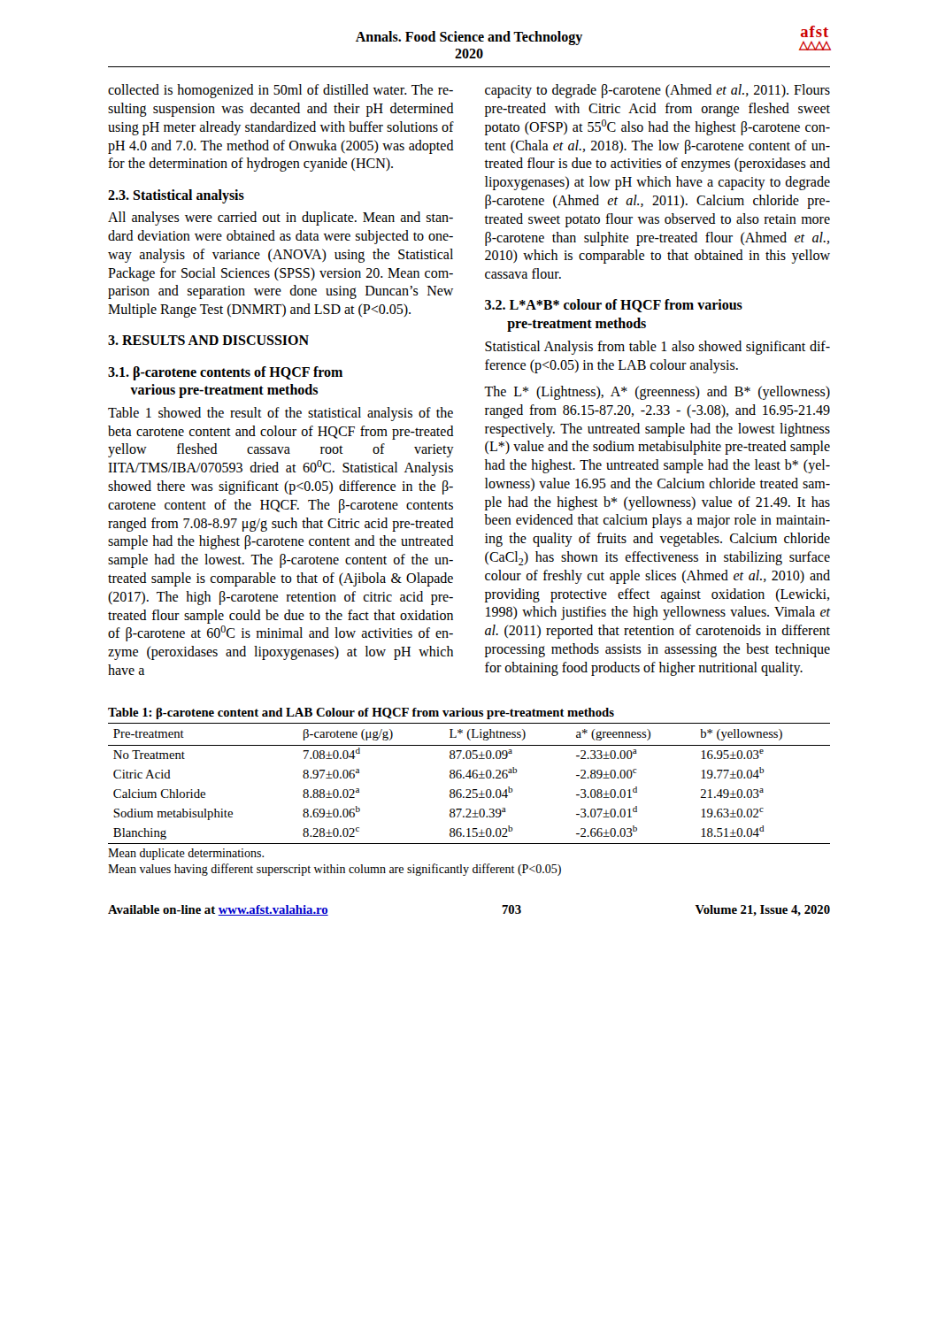Annals. Food Science and Technology
2020
afst △△△△
collected is homogenized in 50ml of distilled water. The resulting suspension was decanted and their pH determined using pH meter already standardized with buffer solutions of pH 4.0 and 7.0. The method of Onwuka (2005) was adopted for the determination of hydrogen cyanide (HCN).
2.3. Statistical analysis
All analyses were carried out in duplicate. Mean and standard deviation were obtained as data were subjected to one-way analysis of variance (ANOVA) using the Statistical Package for Social Sciences (SPSS) version 20. Mean comparison and separation were done using Duncan’s New Multiple Range Test (DNMRT) and LSD at (P<0.05).
3. RESULTS AND DISCUSSION
3.1. β-carotene contents of HQCF fromvarious pre-treatment methods
Table 1 showed the result of the statistical analysis of the beta carotene content and colour of HQCF from pre-treated yellow fleshed cassava root of variety IITA/TMS/IBA/070593 dried at 600C. Statistical Analysis showed there was significant (p<0.05) difference in the β-carotene content of the HQCF. The β-carotene contents ranged from 7.08-8.97 μg/g such that Citric acid pre-treated sample had the highest β-carotene content and the untreated sample had the lowest. The β-carotene content of the untreated sample is comparable to that of (Ajibola & Olapade (2017). The high β-carotene retention of citric acid pre-treated flour sample could be due to the fact that oxidation of β-carotene at 600C is minimal and low activities of enzyme (peroxidases and lipoxygenases) at low pH which have a
capacity to degrade β-carotene (Ahmed et al., 2011). Flours pre-treated with Citric Acid from orange fleshed sweet potato (OFSP) at 550C also had the highest β-carotene content (Chala et al., 2018). The low β-carotene content of untreated flour is due to activities of enzymes (peroxidases and lipoxygenases) at low pH which have a capacity to degrade β-carotene (Ahmed et al., 2011). Calcium chloride pre-treated sweet potato flour was observed to also retain more β-carotene than sulphite pre-treated flour (Ahmed et al., 2010) which is comparable to that obtained in this yellow cassava flour.
3.2. L*A*B* colour of HQCF from variouspre-treatment methods
Statistical Analysis from table 1 also showed significant difference (p<0.05) in the LAB colour analysis.
The L* (Lightness), A* (greenness) and B* (yellowness) ranged from 86.15-87.20, -2.33 - (-3.08), and 16.95-21.49 respectively. The untreated sample had the lowest lightness (L*) value and the sodium metabisulphite pre-treated sample had the highest. The untreated sample had the least b* (yellowness) value 16.95 and the Calcium chloride treated sample had the highest b* (yellowness) value of 21.49. It has been evidenced that calcium plays a major role in maintaining the quality of fruits and vegetables. Calcium chloride (CaCl2) has shown its effectiveness in stabilizing surface colour of freshly cut apple slices (Ahmed et al., 2010) and providing protective effect against oxidation (Lewicki, 1998) which justifies the high yellowness values. Vimala et al. (2011) reported that retention of carotenoids in different processing methods assists in assessing the best technique for obtaining food products of higher nutritional quality.
Table 1: β-carotene content and LAB Colour of HQCF from various pre-treatment methods
| Pre-treatment | β-carotene (μg/g) | L* (Lightness) | a* (greenness) | b* (yellowness) |
| --- | --- | --- | --- | --- |
| No Treatment | 7.08±0.04 d | 87.05±0.09 a | -2.33±0.00 a | 16.95±0.03 e |
| Citric Acid | 8.97±0.06 a | 86.46±0.26 ab | -2.89±0.00 c | 19.77±0.04 b |
| Calcium Chloride | 8.88±0.02 a | 86.25±0.04 b | -3.08±0.01 d | 21.49±0.03 a |
| Sodium metabisulphite | 8.69±0.06 b | 87.2±0.39 a | -3.07±0.01 d | 19.63±0.02 c |
| Blanching | 8.28±0.02 c | 86.15±0.02 b | -2.66±0.03 b | 18.51±0.04 d |
Mean duplicate determinations.
Mean values having different superscript within column are significantly different (P<0.05)
Available on-line at www.afst.valahia.ro 703 Volume 21, Issue 4, 2020